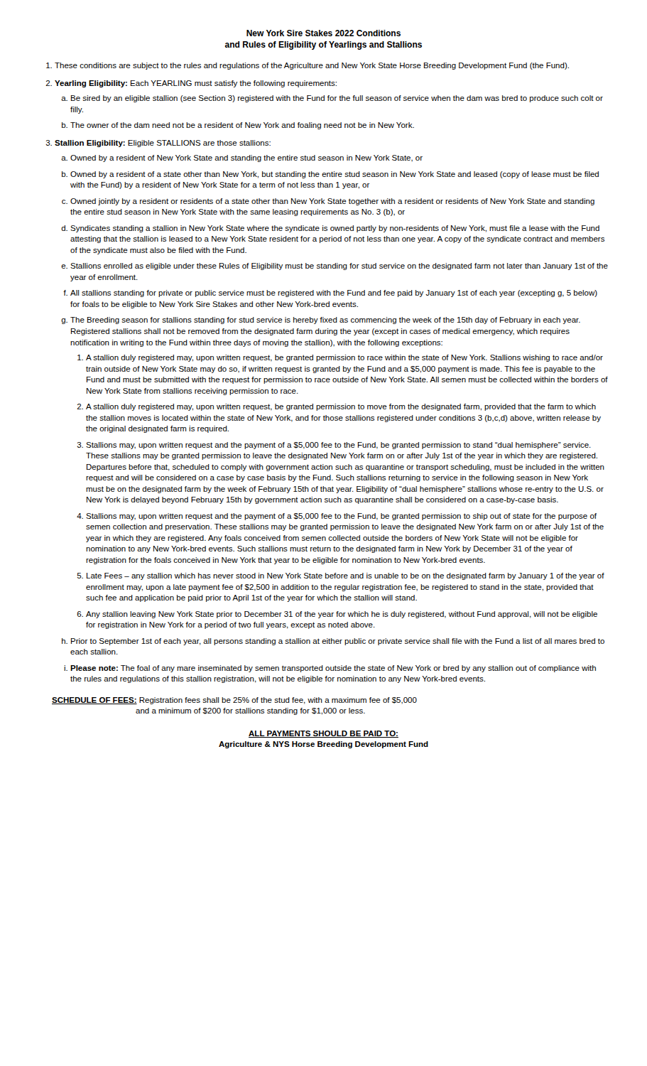New York Sire Stakes 2022 Conditions
and Rules of Eligibility of Yearlings and Stallions
These conditions are subject to the rules and regulations of the Agriculture and New York State Horse Breeding Development Fund (the Fund).
Yearling Eligibility: Each YEARLING must satisfy the following requirements:
Be sired by an eligible stallion (see Section 3) registered with the Fund for the full season of service when the dam was bred to produce such colt or filly.
The owner of the dam need not be a resident of New York and foaling need not be in New York.
Stallion Eligibility: Eligible STALLIONS are those stallions:
Owned by a resident of New York State and standing the entire stud season in New York State, or
Owned by a resident of a state other than New York, but standing the entire stud season in New York State and leased (copy of lease must be filed with the Fund) by a resident of New York State for a term of not less than 1 year, or
Owned jointly by a resident or residents of a state other than New York State together with a resident or residents of New York State and standing the entire stud season in New York State with the same leasing requirements as No. 3 (b), or
Syndicates standing a stallion in New York State where the syndicate is owned partly by non-residents of New York, must file a lease with the Fund attesting that the stallion is leased to a New York State resident for a period of not less than one year. A copy of the syndicate contract and members of the syndicate must also be filed with the Fund.
Stallions enrolled as eligible under these Rules of Eligibility must be standing for stud service on the designated farm not later than January 1st of the year of enrollment.
All stallions standing for private or public service must be registered with the Fund and fee paid by January 1st of each year (excepting g, 5 below) for foals to be eligible to New York Sire Stakes and other New York-bred events.
The Breeding season for stallions standing for stud service is hereby fixed as commencing the week of the 15th day of February in each year. Registered stallions shall not be removed from the designated farm during the year (except in cases of medical emergency, which requires notification in writing to the Fund within three days of moving the stallion), with the following exceptions:
A stallion duly registered may, upon written request, be granted permission to race within the state of New York. Stallions wishing to race and/or train outside of New York State may do so, if written request is granted by the Fund and a $5,000 payment is made. This fee is payable to the Fund and must be submitted with the request for permission to race outside of New York State. All semen must be collected within the borders of New York State from stallions receiving permission to race.
A stallion duly registered may, upon written request, be granted permission to move from the designated farm, provided that the farm to which the stallion moves is located within the state of New York, and for those stallions registered under conditions 3 (b,c,d) above, written release by the original designated farm is required.
Stallions may, upon written request and the payment of a $5,000 fee to the Fund, be granted permission to stand “dual hemisphere” service. These stallions may be granted permission to leave the designated New York farm on or after July 1st of the year in which they are registered. Departures before that, scheduled to comply with government action such as quarantine or transport scheduling, must be included in the written request and will be considered on a case by case basis by the Fund. Such stallions returning to service in the following season in New York must be on the designated farm by the week of February 15th of that year. Eligibility of “dual hemisphere” stallions whose re-entry to the U.S. or New York is delayed beyond February 15th by government action such as quarantine shall be considered on a case-by-case basis.
Stallions may, upon written request and the payment of a $5,000 fee to the Fund, be granted permission to ship out of state for the purpose of semen collection and preservation. These stallions may be granted permission to leave the designated New York farm on or after July 1st of the year in which they are registered. Any foals conceived from semen collected outside the borders of New York State will not be eligible for nomination to any New York-bred events. Such stallions must return to the designated farm in New York by December 31 of the year of registration for the foals conceived in New York that year to be eligible for nomination to New York-bred events.
Late Fees – any stallion which has never stood in New York State before and is unable to be on the designated farm by January 1 of the year of enrollment may, upon a late payment fee of $2,500 in addition to the regular registration fee, be registered to stand in the state, provided that such fee and application be paid prior to April 1st of the year for which the stallion will stand.
Any stallion leaving New York State prior to December 31 of the year for which he is duly registered, without Fund approval, will not be eligible for registration in New York for a period of two full years, except as noted above.
Prior to September 1st of each year, all persons standing a stallion at either public or private service shall file with the Fund a list of all mares bred to each stallion.
Please note: The foal of any mare inseminated by semen transported outside the state of New York or bred by any stallion out of compliance with the rules and regulations of this stallion registration, will not be eligible for nomination to any New York-bred events.
SCHEDULE OF FEES: Registration fees shall be 25% of the stud fee, with a maximum fee of $5,000 and a minimum of $200 for stallions standing for $1,000 or less.
ALL PAYMENTS SHOULD BE PAID TO:
Agriculture & NYS Horse Breeding Development Fund